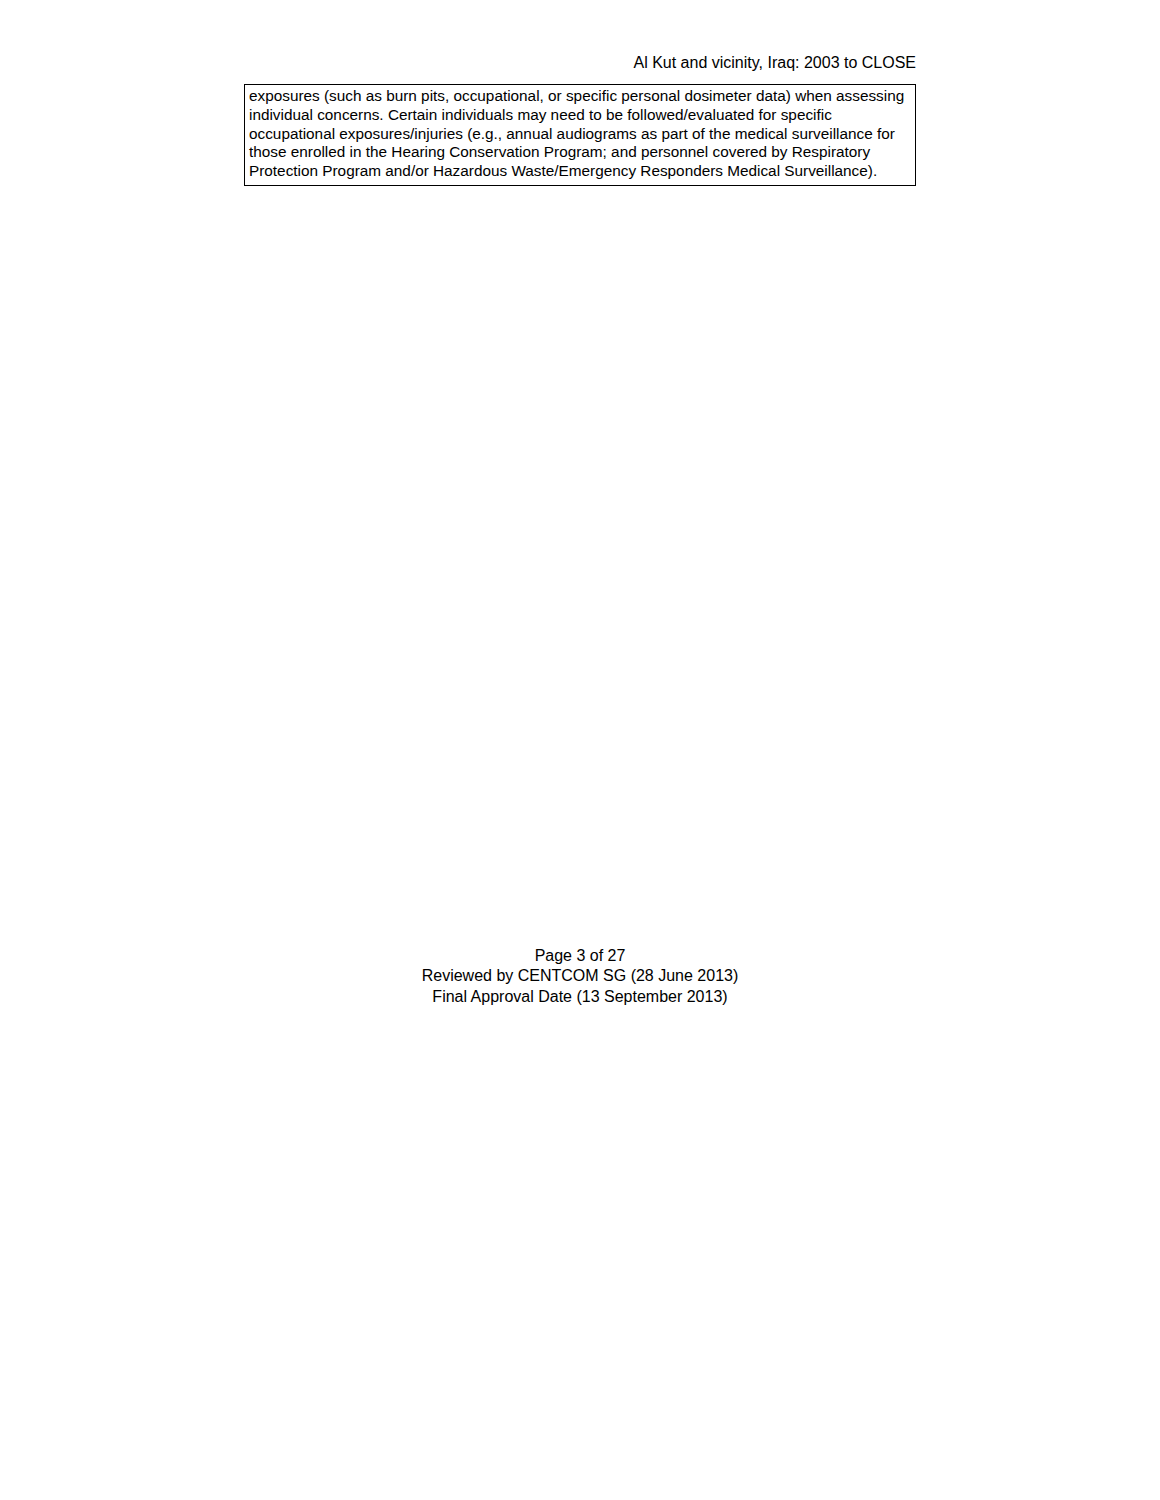Al Kut and vicinity, Iraq: 2003 to CLOSE
exposures (such as burn pits, occupational, or specific personal dosimeter data) when assessing individual concerns. Certain individuals may need to be followed/evaluated for specific occupational exposures/injuries (e.g., annual audiograms as part of the medical surveillance for those enrolled in the Hearing Conservation Program; and personnel covered by Respiratory Protection Program and/or Hazardous Waste/Emergency Responders Medical Surveillance).
Page 3 of 27
Reviewed by CENTCOM SG (28 June 2013)
Final Approval Date (13 September 2013)